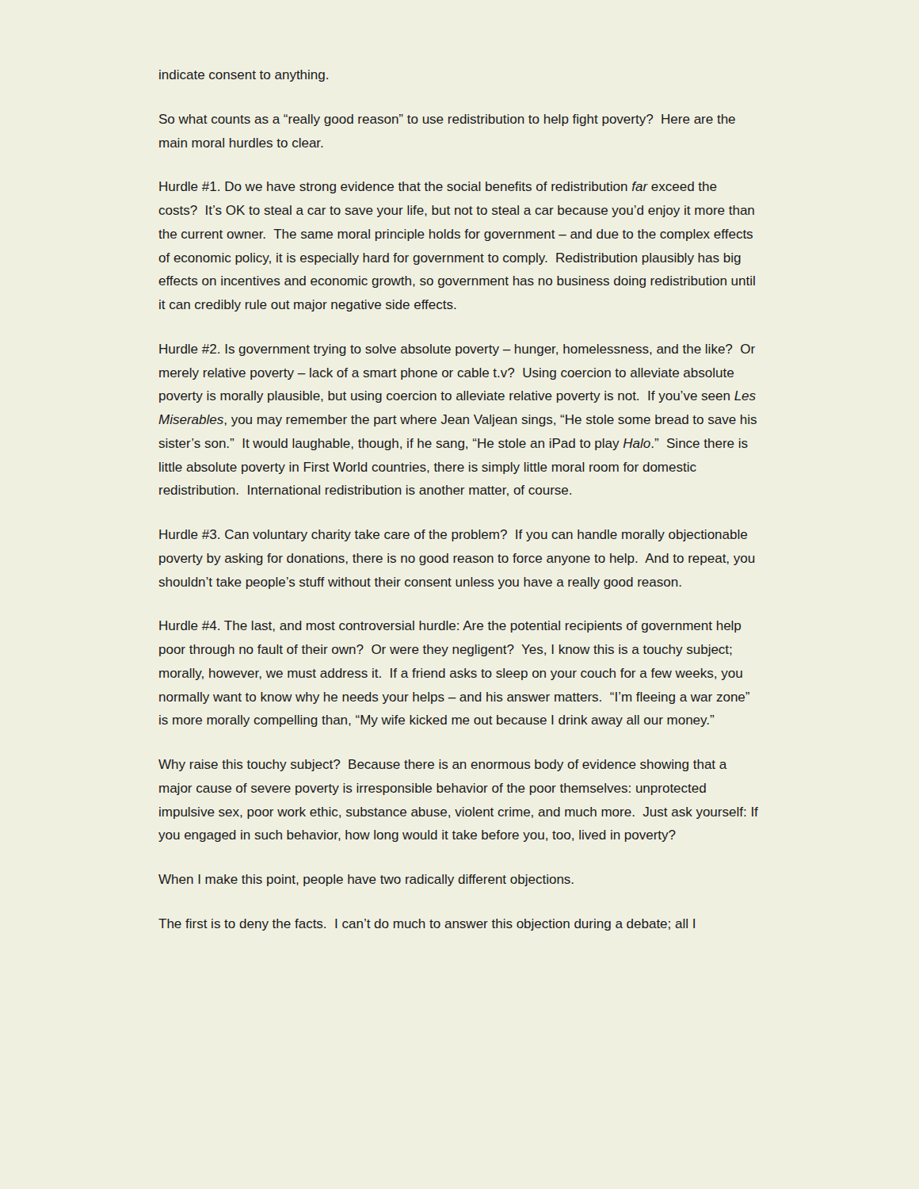indicate consent to anything.
So what counts as a “really good reason” to use redistribution to help fight poverty? Here are the main moral hurdles to clear.
Hurdle #1. Do we have strong evidence that the social benefits of redistribution far exceed the costs? It’s OK to steal a car to save your life, but not to steal a car because you’d enjoy it more than the current owner. The same moral principle holds for government – and due to the complex effects of economic policy, it is especially hard for government to comply. Redistribution plausibly has big effects on incentives and economic growth, so government has no business doing redistribution until it can credibly rule out major negative side effects.
Hurdle #2. Is government trying to solve absolute poverty – hunger, homelessness, and the like? Or merely relative poverty – lack of a smart phone or cable t.v? Using coercion to alleviate absolute poverty is morally plausible, but using coercion to alleviate relative poverty is not. If you’ve seen Les Miserables, you may remember the part where Jean Valjean sings, “He stole some bread to save his sister’s son.” It would laughable, though, if he sang, “He stole an iPad to play Halo.” Since there is little absolute poverty in First World countries, there is simply little moral room for domestic redistribution. International redistribution is another matter, of course.
Hurdle #3. Can voluntary charity take care of the problem? If you can handle morally objectionable poverty by asking for donations, there is no good reason to force anyone to help. And to repeat, you shouldn’t take people’s stuff without their consent unless you have a really good reason.
Hurdle #4. The last, and most controversial hurdle: Are the potential recipients of government help poor through no fault of their own? Or were they negligent? Yes, I know this is a touchy subject; morally, however, we must address it. If a friend asks to sleep on your couch for a few weeks, you normally want to know why he needs your helps – and his answer matters. “I’m fleeing a war zone” is more morally compelling than, “My wife kicked me out because I drink away all our money.”
Why raise this touchy subject? Because there is an enormous body of evidence showing that a major cause of severe poverty is irresponsible behavior of the poor themselves: unprotected impulsive sex, poor work ethic, substance abuse, violent crime, and much more. Just ask yourself: If you engaged in such behavior, how long would it take before you, too, lived in poverty?
When I make this point, people have two radically different objections.
The first is to deny the facts. I can’t do much to answer this objection during a debate; all I